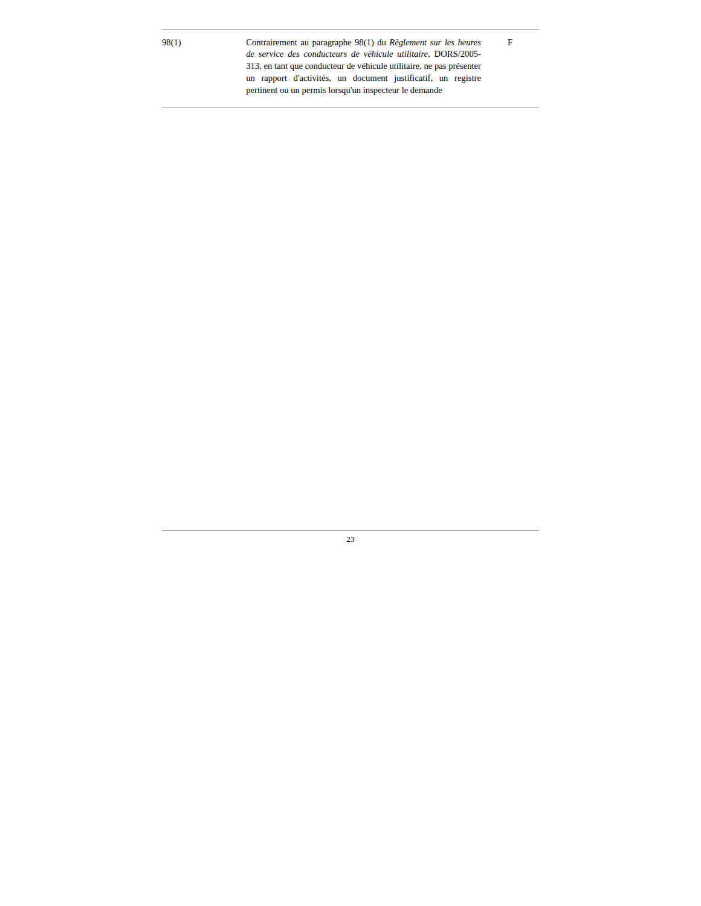| 98(1) | Contrairement au paragraphe 98(1) du Règlement sur les heures de service des conducteurs de véhicule utilitaire , DORS/2005-313, en tant que conducteur de véhicule utilitaire, ne pas présenter un rapport d'activités, un document justificatif, un registre pertinent ou un permis lorsqu'un inspecteur le demande | F |
23